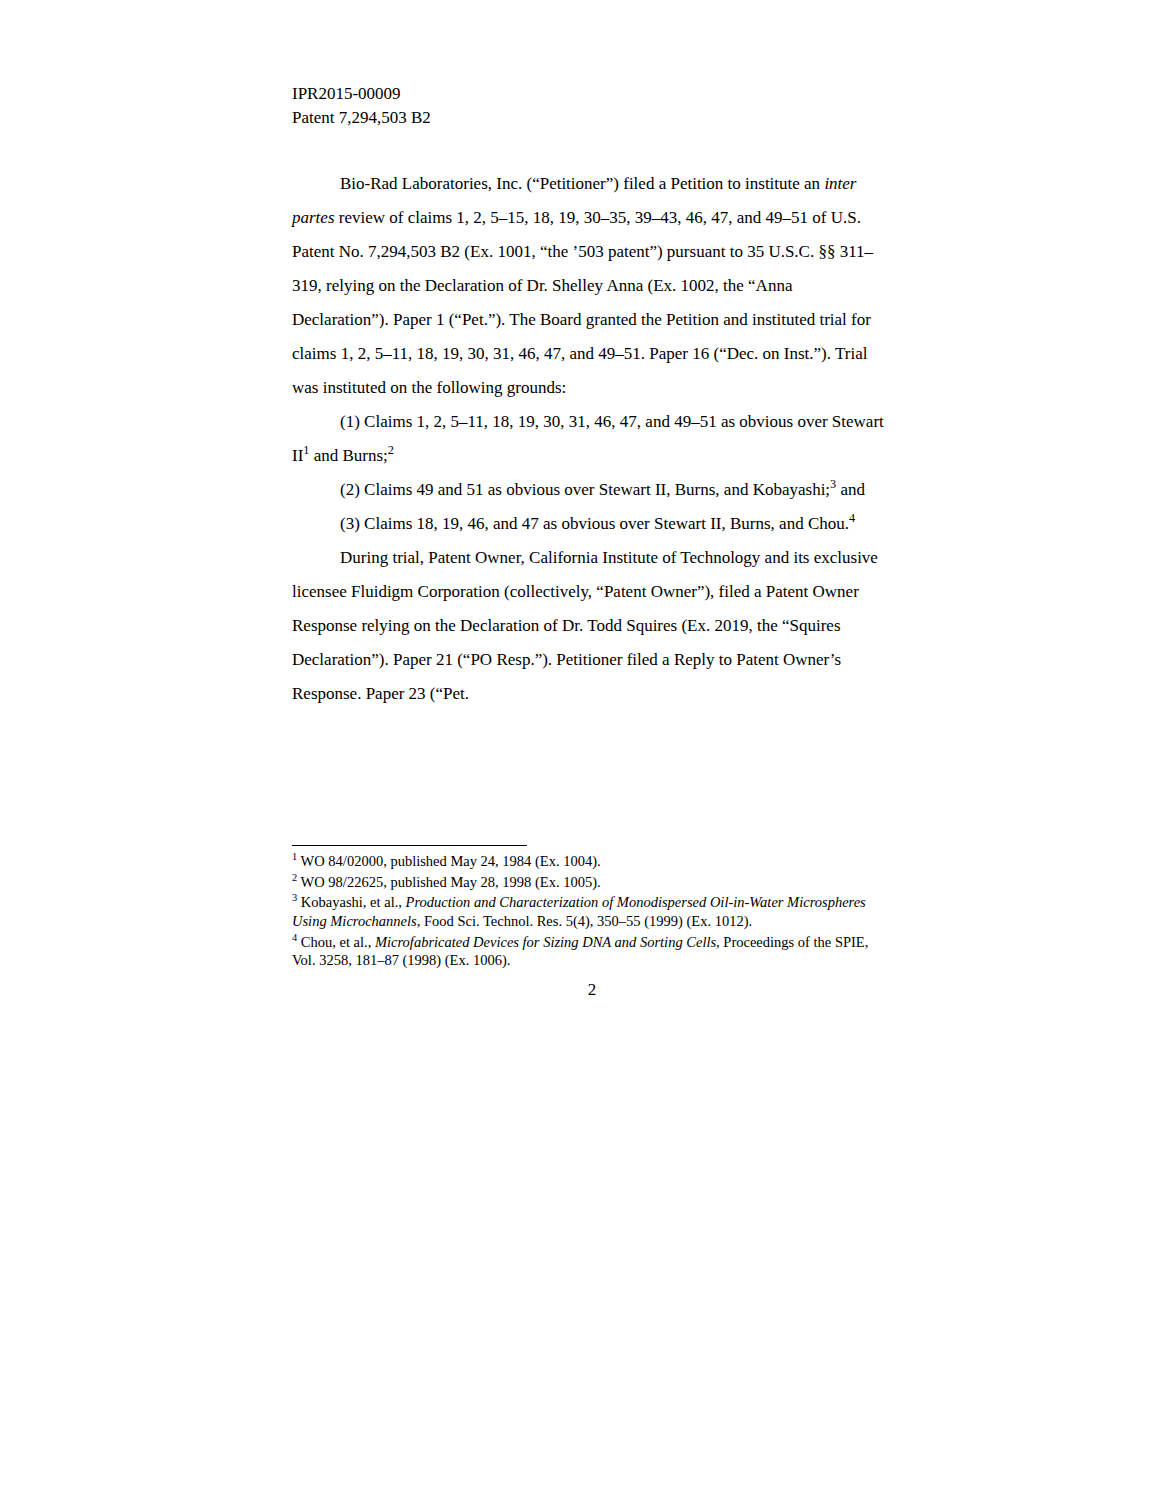IPR2015-00009
Patent 7,294,503 B2
Bio-Rad Laboratories, Inc. (“Petitioner”) filed a Petition to institute an inter partes review of claims 1, 2, 5–15, 18, 19, 30–35, 39–43, 46, 47, and 49–51 of U.S. Patent No. 7,294,503 B2 (Ex. 1001, “the ’503 patent”) pursuant to 35 U.S.C. §§ 311–319, relying on the Declaration of Dr. Shelley Anna (Ex. 1002, the “Anna Declaration”). Paper 1 (“Pet.”). The Board granted the Petition and instituted trial for claims 1, 2, 5–11, 18, 19, 30, 31, 46, 47, and 49–51. Paper 16 (“Dec. on Inst.”). Trial was instituted on the following grounds:
(1) Claims 1, 2, 5–11, 18, 19, 30, 31, 46, 47, and 49–51 as obvious over Stewart II1 and Burns;2
(2) Claims 49 and 51 as obvious over Stewart II, Burns, and Kobayashi;3 and
(3) Claims 18, 19, 46, and 47 as obvious over Stewart II, Burns, and Chou.4
During trial, Patent Owner, California Institute of Technology and its exclusive licensee Fluidigm Corporation (collectively, “Patent Owner”), filed a Patent Owner Response relying on the Declaration of Dr. Todd Squires (Ex. 2019, the “Squires Declaration”). Paper 21 (“PO Resp.”). Petitioner filed a Reply to Patent Owner’s Response. Paper 23 (“Pet.
1 WO 84/02000, published May 24, 1984 (Ex. 1004).
2 WO 98/22625, published May 28, 1998 (Ex. 1005).
3 Kobayashi, et al., Production and Characterization of Monodispersed Oil-in-Water Microspheres Using Microchannels, Food Sci. Technol. Res. 5(4), 350–55 (1999) (Ex. 1012).
4 Chou, et al., Microfabricated Devices for Sizing DNA and Sorting Cells, Proceedings of the SPIE, Vol. 3258, 181–87 (1998) (Ex. 1006).
2